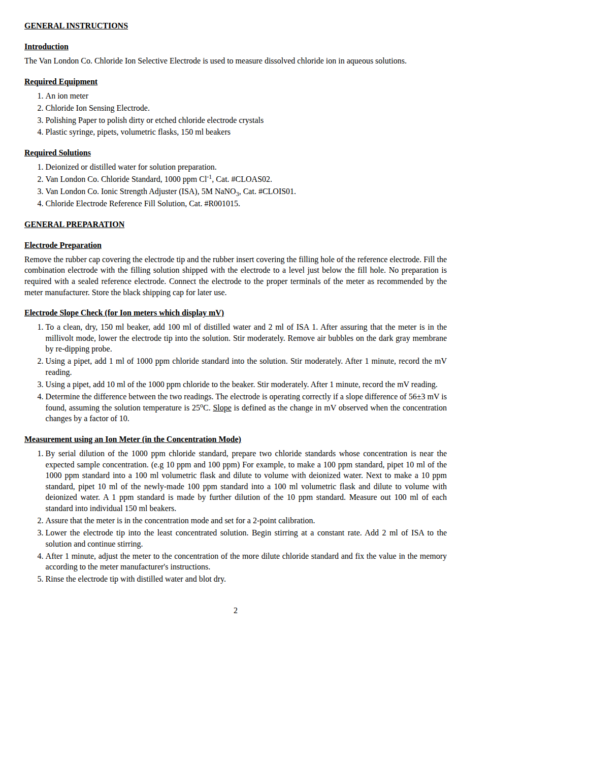GENERAL INSTRUCTIONS
Introduction
The Van London Co. Chloride Ion Selective Electrode is used to measure dissolved chloride ion in aqueous solutions.
Required Equipment
An ion meter
Chloride Ion Sensing Electrode.
Polishing Paper to polish dirty or etched chloride electrode crystals
Plastic syringe, pipets, volumetric flasks, 150 ml beakers
Required Solutions
Deionized or distilled water for solution preparation.
Van London Co. Chloride Standard, 1000 ppm Cl-1, Cat. #CLOAS02.
Van London Co. Ionic Strength Adjuster (ISA), 5M NaNO3, Cat. #CLOIS01.
Chloride Electrode Reference Fill Solution, Cat. #R001015.
GENERAL PREPARATION
Electrode Preparation
Remove the rubber cap covering the electrode tip and the rubber insert covering the filling hole of the reference electrode. Fill the combination electrode with the filling solution shipped with the electrode to a level just below the fill hole. No preparation is required with a sealed reference electrode. Connect the electrode to the proper terminals of the meter as recommended by the meter manufacturer. Store the black shipping cap for later use.
Electrode Slope Check (for Ion meters which display mV)
To a clean, dry, 150 ml beaker, add 100 ml of distilled water and 2 ml of ISA 1. After assuring that the meter is in the millivolt mode, lower the electrode tip into the solution. Stir moderately. Remove air bubbles on the dark gray membrane by re-dipping probe.
Using a pipet, add 1 ml of 1000 ppm chloride standard into the solution. Stir moderately. After 1 minute, record the mV reading.
Using a pipet, add 10 ml of the 1000 ppm chloride to the beaker. Stir moderately. After 1 minute, record the mV reading.
Determine the difference between the two readings. The electrode is operating correctly if a slope difference of 56±3 mV is found, assuming the solution temperature is 25oC. Slope is defined as the change in mV observed when the concentration changes by a factor of 10.
Measurement using an Ion Meter (in the Concentration Mode)
By serial dilution of the 1000 ppm chloride standard, prepare two chloride standards whose concentration is near the expected sample concentration. (e.g 10 ppm and 100 ppm) For example, to make a 100 ppm standard, pipet 10 ml of the 1000 ppm standard into a 100 ml volumetric flask and dilute to volume with deionized water. Next to make a 10 ppm standard, pipet 10 ml of the newly-made 100 ppm standard into a 100 ml volumetric flask and dilute to volume with deionized water. A 1 ppm standard is made by further dilution of the 10 ppm standard. Measure out 100 ml of each standard into individual 150 ml beakers.
Assure that the meter is in the concentration mode and set for a 2-point calibration.
Lower the electrode tip into the least concentrated solution. Begin stirring at a constant rate. Add 2 ml of ISA to the solution and continue stirring.
After 1 minute, adjust the meter to the concentration of the more dilute chloride standard and fix the value in the memory according to the meter manufacturer's instructions.
Rinse the electrode tip with distilled water and blot dry.
2